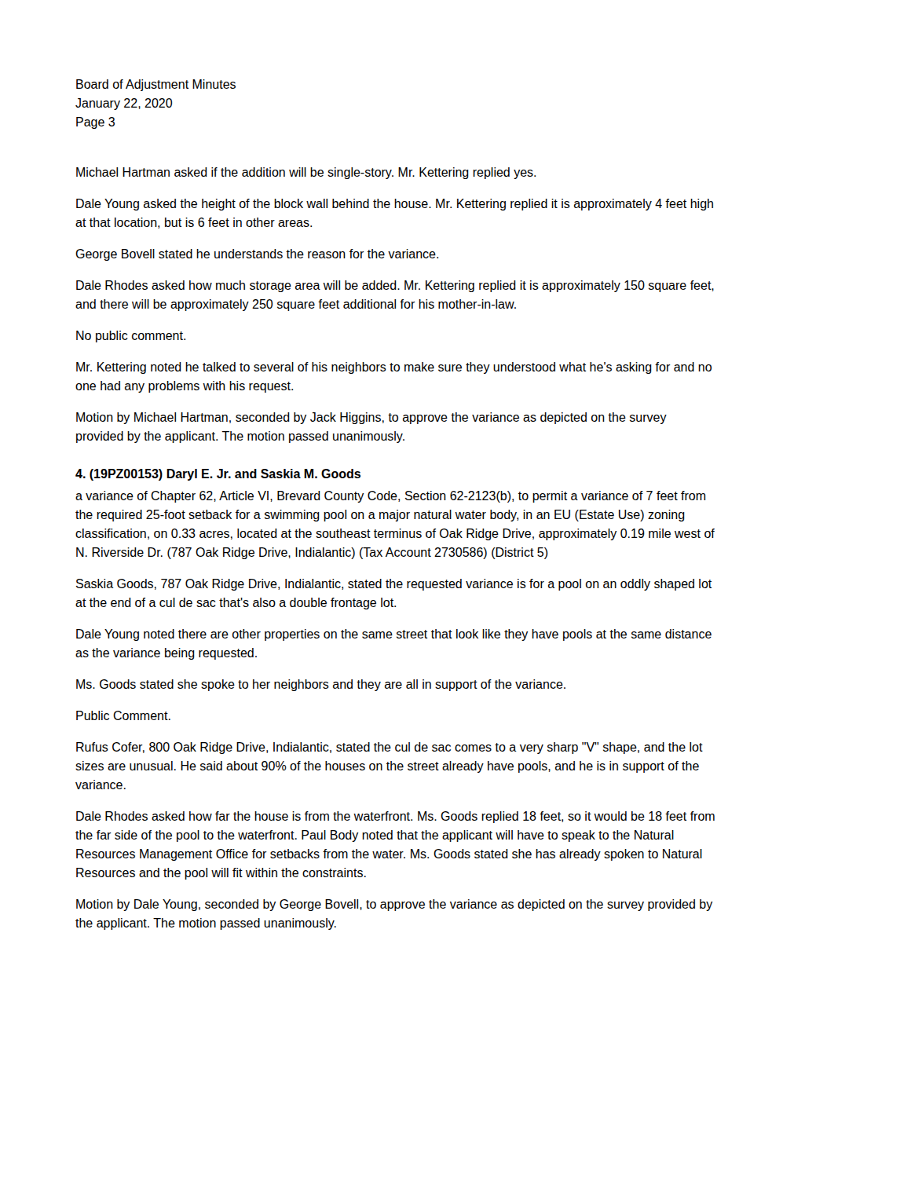Board of Adjustment Minutes
January 22, 2020
Page 3
Michael Hartman asked if the addition will be single-story. Mr. Kettering replied yes.
Dale Young asked the height of the block wall behind the house. Mr. Kettering replied it is approximately 4 feet high at that location, but is 6 feet in other areas.
George Bovell stated he understands the reason for the variance.
Dale Rhodes asked how much storage area will be added. Mr. Kettering replied it is approximately 150 square feet, and there will be approximately 250 square feet additional for his mother-in-law.
No public comment.
Mr. Kettering noted he talked to several of his neighbors to make sure they understood what he's asking for and no one had any problems with his request.
Motion by Michael Hartman, seconded by Jack Higgins, to approve the variance as depicted on the survey provided by the applicant. The motion passed unanimously.
4. (19PZ00153) Daryl E. Jr. and Saskia M. Goods
a variance of Chapter 62, Article VI, Brevard County Code, Section 62-2123(b), to permit a variance of 7 feet from the required 25-foot setback for a swimming pool on a major natural water body, in an EU (Estate Use) zoning classification, on 0.33 acres, located at the southeast terminus of Oak Ridge Drive, approximately 0.19 mile west of N. Riverside Dr. (787 Oak Ridge Drive, Indialantic) (Tax Account 2730586) (District 5)
Saskia Goods, 787 Oak Ridge Drive, Indialantic, stated the requested variance is for a pool on an oddly shaped lot at the end of a cul de sac that's also a double frontage lot.
Dale Young noted there are other properties on the same street that look like they have pools at the same distance as the variance being requested.
Ms. Goods stated she spoke to her neighbors and they are all in support of the variance.
Public Comment.
Rufus Cofer, 800 Oak Ridge Drive, Indialantic, stated the cul de sac comes to a very sharp "V" shape, and the lot sizes are unusual. He said about 90% of the houses on the street already have pools, and he is in support of the variance.
Dale Rhodes asked how far the house is from the waterfront. Ms. Goods replied 18 feet, so it would be 18 feet from the far side of the pool to the waterfront. Paul Body noted that the applicant will have to speak to the Natural Resources Management Office for setbacks from the water. Ms. Goods stated she has already spoken to Natural Resources and the pool will fit within the constraints.
Motion by Dale Young, seconded by George Bovell, to approve the variance as depicted on the survey provided by the applicant. The motion passed unanimously.